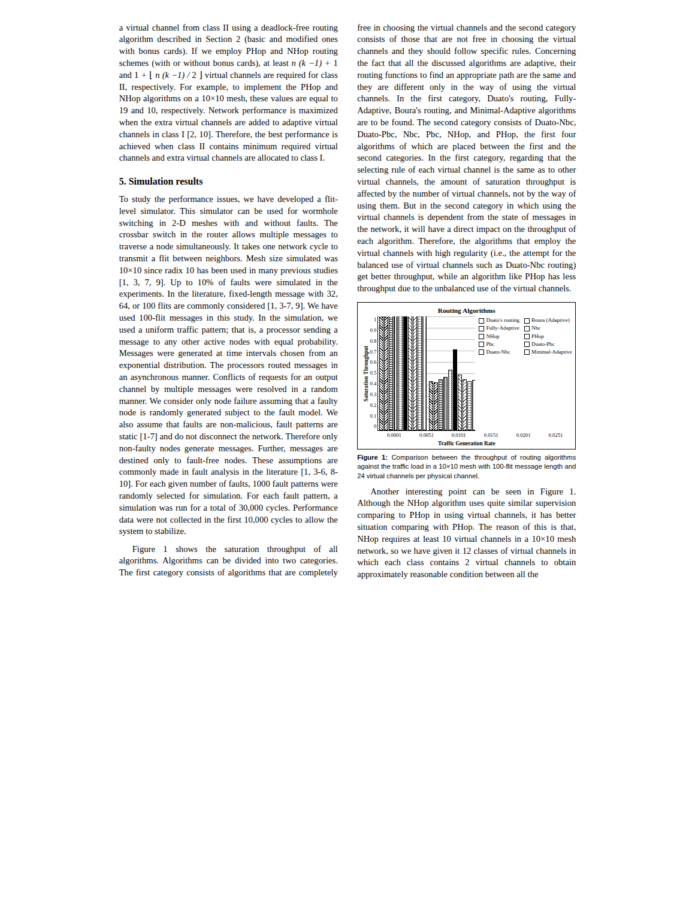a virtual channel from class II using a deadlock-free routing algorithm described in Section 2 (basic and modified ones with bonus cards). If we employ PHop and NHop routing schemes (with or without bonus cards), at least n (k −1) + 1 and 1 + ⌊ n (k −1) / 2 ⌋ virtual channels are required for class II, respectively. For example, to implement the PHop and NHop algorithms on a 10×10 mesh, these values are equal to 19 and 10, respectively. Network performance is maximized when the extra virtual channels are added to adaptive virtual channels in class I [2, 10]. Therefore, the best performance is achieved when class II contains minimum required virtual channels and extra virtual channels are allocated to class I.
5. Simulation results
To study the performance issues, we have developed a flit-level simulator. This simulator can be used for wormhole switching in 2-D meshes with and without faults. The crossbar switch in the router allows multiple messages to traverse a node simultaneously. It takes one network cycle to transmit a flit between neighbors. Mesh size simulated was 10×10 since radix 10 has been used in many previous studies [1, 3, 7, 9]. Up to 10% of faults were simulated in the experiments. In the literature, fixed-length message with 32, 64, or 100 flits are commonly considered [1, 3-7, 9]. We have used 100-flit messages in this study. In the simulation, we used a uniform traffic pattern; that is, a processor sending a message to any other active nodes with equal probability. Messages were generated at time intervals chosen from an exponential distribution. The processors routed messages in an asynchronous manner. Conflicts of requests for an output channel by multiple messages were resolved in a random manner. We consider only node failure assuming that a faulty node is randomly generated subject to the fault model. We also assume that faults are non-malicious, fault patterns are static [1-7] and do not disconnect the network. Therefore only non-faulty nodes generate messages. Further, messages are destined only to fault-free nodes. These assumptions are commonly made in fault analysis in the literature [1, 3-6, 8-10]. For each given number of faults, 1000 fault patterns were randomly selected for simulation. For each fault pattern, a simulation was run for a total of 30,000 cycles. Performance data were not collected in the first 10,000 cycles to allow the system to stabilize.
Figure 1 shows the saturation throughput of all algorithms. Algorithms can be divided into two categories. The first category consists of algorithms that are completely free in choosing the virtual channels and the second category consists of those that are not free in choosing the virtual channels and they should follow specific rules. Concerning the fact that all the discussed algorithms are adaptive, their routing functions to find an appropriate path are the same and they are different only in the way of using the virtual channels. In the first category, Duato's routing, Fully-Adaptive, Boura's routing, and Minimal-Adaptive algorithms are to be found. The second category consists of Duato-Nbc, Duato-Pbc, Nbc, Pbc, NHop, and PHop, the first four algorithms of which are placed between the first and the second categories. In the first category, regarding that the selecting rule of each virtual channel is the same as to other virtual channels, the amount of saturation throughput is affected by the number of virtual channels, not by the way of using them. But in the second category in which using the virtual channels is dependent from the state of messages in the network, it will have a direct impact on the throughput of each algorithm. Therefore, the algorithms that employ the virtual channels with high regularity (i.e., the attempt for the balanced use of virtual channels such as Duato-Nbc routing) get better throughput, while an algorithm like PHop has less throughput due to the unbalanced use of the virtual channels.
Routing Algorithms
Saturation Throughput
10.90.80.70.60.50.40.30.20.10
Duato's routing
Boura (Adaptive)
Fully-Adaptive
Nbc
NHop
PHop
Pbc
Duato-Pbc
Duato-Nbc
Minimal-Adaptive
0.00010.00510.01010.01510.02010.0251
Traffic Generation Rate
Figure 1: Comparison between the throughput of routing algorithms against the traffic load in a 10×10 mesh with 100-flit message length and 24 virtual channels per physical channel.
Another interesting point can be seen in Figure 1. Although the NHop algorithm uses quite similar supervision comparing to PHop in using virtual channels, it has better situation comparing with PHop. The reason of this is that, NHop requires at least 10 virtual channels in a 10×10 mesh network, so we have given it 12 classes of virtual channels in which each class contains 2 virtual channels to obtain approximately reasonable condition between all the